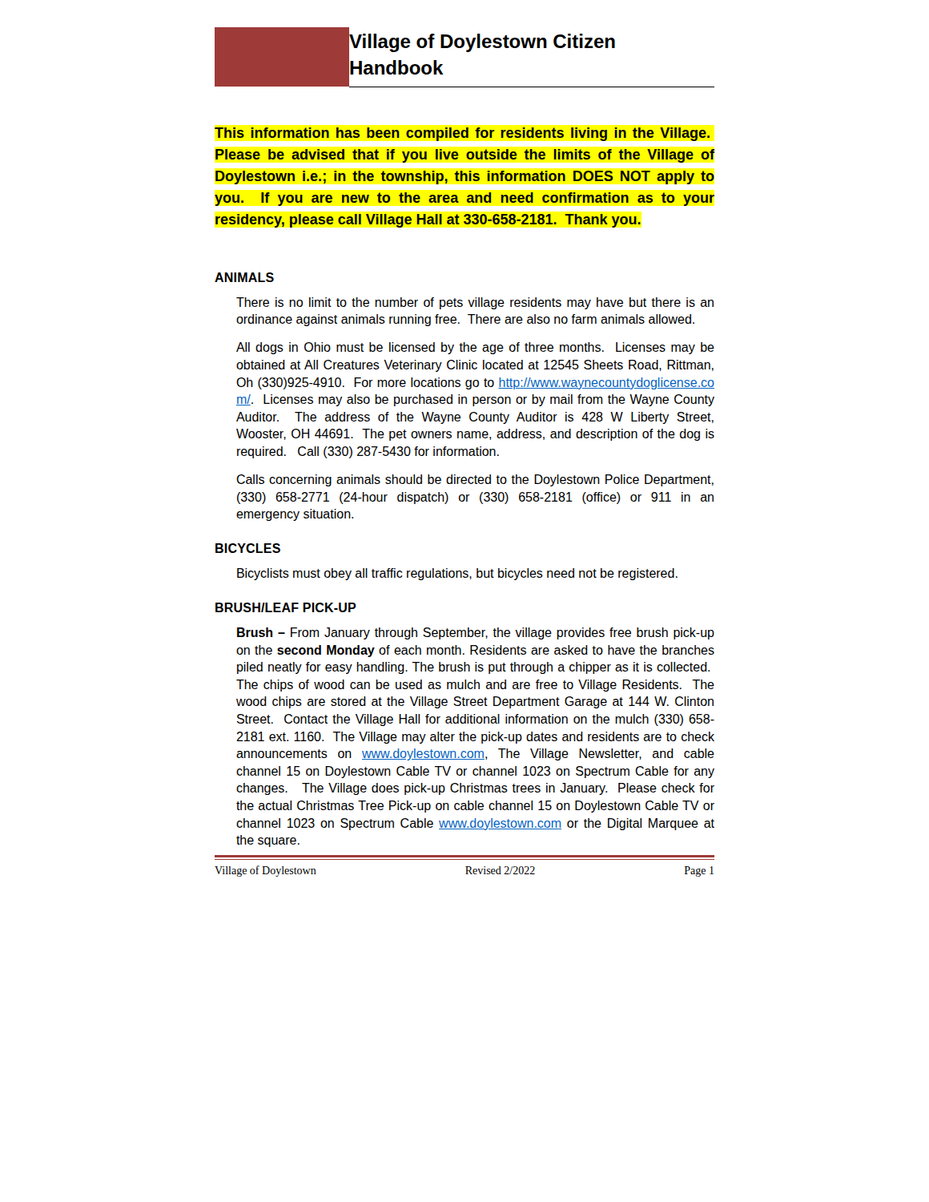Village of Doylestown Citizen Handbook
This information has been compiled for residents living in the Village. Please be advised that if you live outside the limits of the Village of Doylestown i.e.; in the township, this information DOES NOT apply to you. If you are new to the area and need confirmation as to your residency, please call Village Hall at 330-658-2181. Thank you.
ANIMALS
There is no limit to the number of pets village residents may have but there is an ordinance against animals running free. There are also no farm animals allowed.
All dogs in Ohio must be licensed by the age of three months. Licenses may be obtained at All Creatures Veterinary Clinic located at 12545 Sheets Road, Rittman, Oh (330)925-4910. For more locations go to http://www.waynecountydoglicense.com/. Licenses may also be purchased in person or by mail from the Wayne County Auditor. The address of the Wayne County Auditor is 428 W Liberty Street, Wooster, OH 44691. The pet owners name, address, and description of the dog is required. Call (330) 287-5430 for information.
Calls concerning animals should be directed to the Doylestown Police Department, (330) 658-2771 (24-hour dispatch) or (330) 658-2181 (office) or 911 in an emergency situation.
BICYCLES
Bicyclists must obey all traffic regulations, but bicycles need not be registered.
BRUSH/LEAF PICK-UP
Brush – From January through September, the village provides free brush pick-up on the second Monday of each month. Residents are asked to have the branches piled neatly for easy handling. The brush is put through a chipper as it is collected. The chips of wood can be used as mulch and are free to Village Residents. The wood chips are stored at the Village Street Department Garage at 144 W. Clinton Street. Contact the Village Hall for additional information on the mulch (330) 658-2181 ext. 1160. The Village may alter the pick-up dates and residents are to check announcements on www.doylestown.com, The Village Newsletter, and cable channel 15 on Doylestown Cable TV or channel 1023 on Spectrum Cable for any changes. The Village does pick-up Christmas trees in January. Please check for the actual Christmas Tree Pick-up on cable channel 15 on Doylestown Cable TV or channel 1023 on Spectrum Cable www.doylestown.com or the Digital Marquee at the square.
Village of Doylestown Revised 2/2022 Page 1